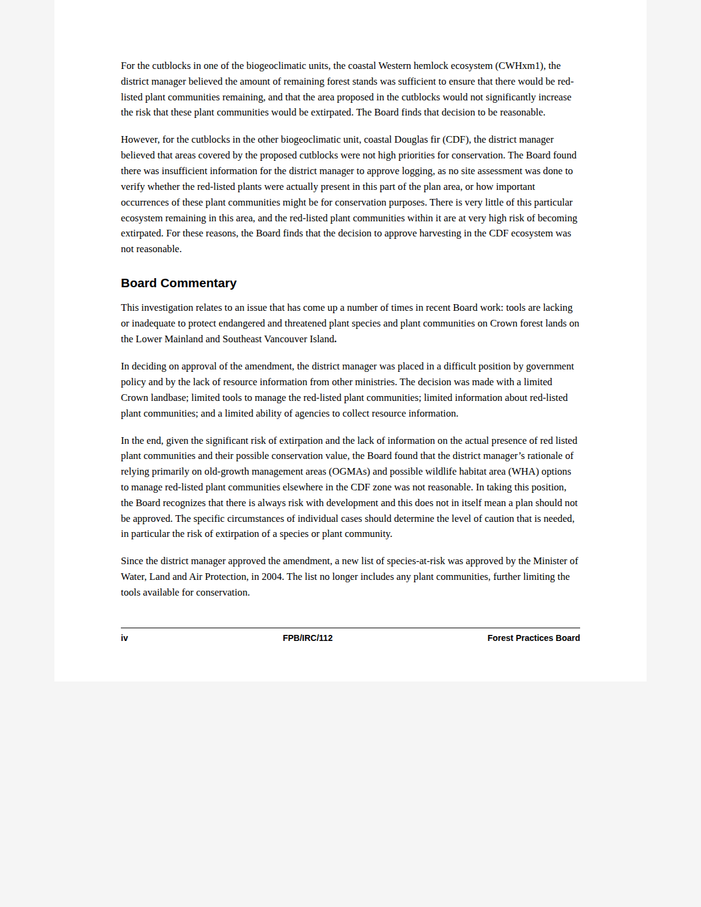For the cutblocks in one of the biogeoclimatic units, the coastal Western hemlock ecosystem (CWHxm1), the district manager believed the amount of remaining forest stands was sufficient to ensure that there would be red-listed plant communities remaining, and that the area proposed in the cutblocks would not significantly increase the risk that these plant communities would be extirpated. The Board finds that decision to be reasonable.
However, for the cutblocks in the other biogeoclimatic unit, coastal Douglas fir (CDF), the district manager believed that areas covered by the proposed cutblocks were not high priorities for conservation. The Board found there was insufficient information for the district manager to approve logging, as no site assessment was done to verify whether the red-listed plants were actually present in this part of the plan area, or how important occurrences of these plant communities might be for conservation purposes. There is very little of this particular ecosystem remaining in this area, and the red-listed plant communities within it are at very high risk of becoming extirpated. For these reasons, the Board finds that the decision to approve harvesting in the CDF ecosystem was not reasonable.
Board Commentary
This investigation relates to an issue that has come up a number of times in recent Board work: tools are lacking or inadequate to protect endangered and threatened plant species and plant communities on Crown forest lands on the Lower Mainland and Southeast Vancouver Island.
In deciding on approval of the amendment, the district manager was placed in a difficult position by government policy and by the lack of resource information from other ministries. The decision was made with a limited Crown landbase; limited tools to manage the red-listed plant communities; limited information about red-listed plant communities; and a limited ability of agencies to collect resource information.
In the end, given the significant risk of extirpation and the lack of information on the actual presence of red listed plant communities and their possible conservation value, the Board found that the district manager’s rationale of relying primarily on old-growth management areas (OGMAs) and possible wildlife habitat area (WHA) options to manage red-listed plant communities elsewhere in the CDF zone was not reasonable. In taking this position, the Board recognizes that there is always risk with development and this does not in itself mean a plan should not be approved. The specific circumstances of individual cases should determine the level of caution that is needed, in particular the risk of extirpation of a species or plant community.
Since the district manager approved the amendment, a new list of species-at-risk was approved by the Minister of Water, Land and Air Protection, in 2004. The list no longer includes any plant communities, further limiting the tools available for conservation.
iv FPB/IRC/112 Forest Practices Board